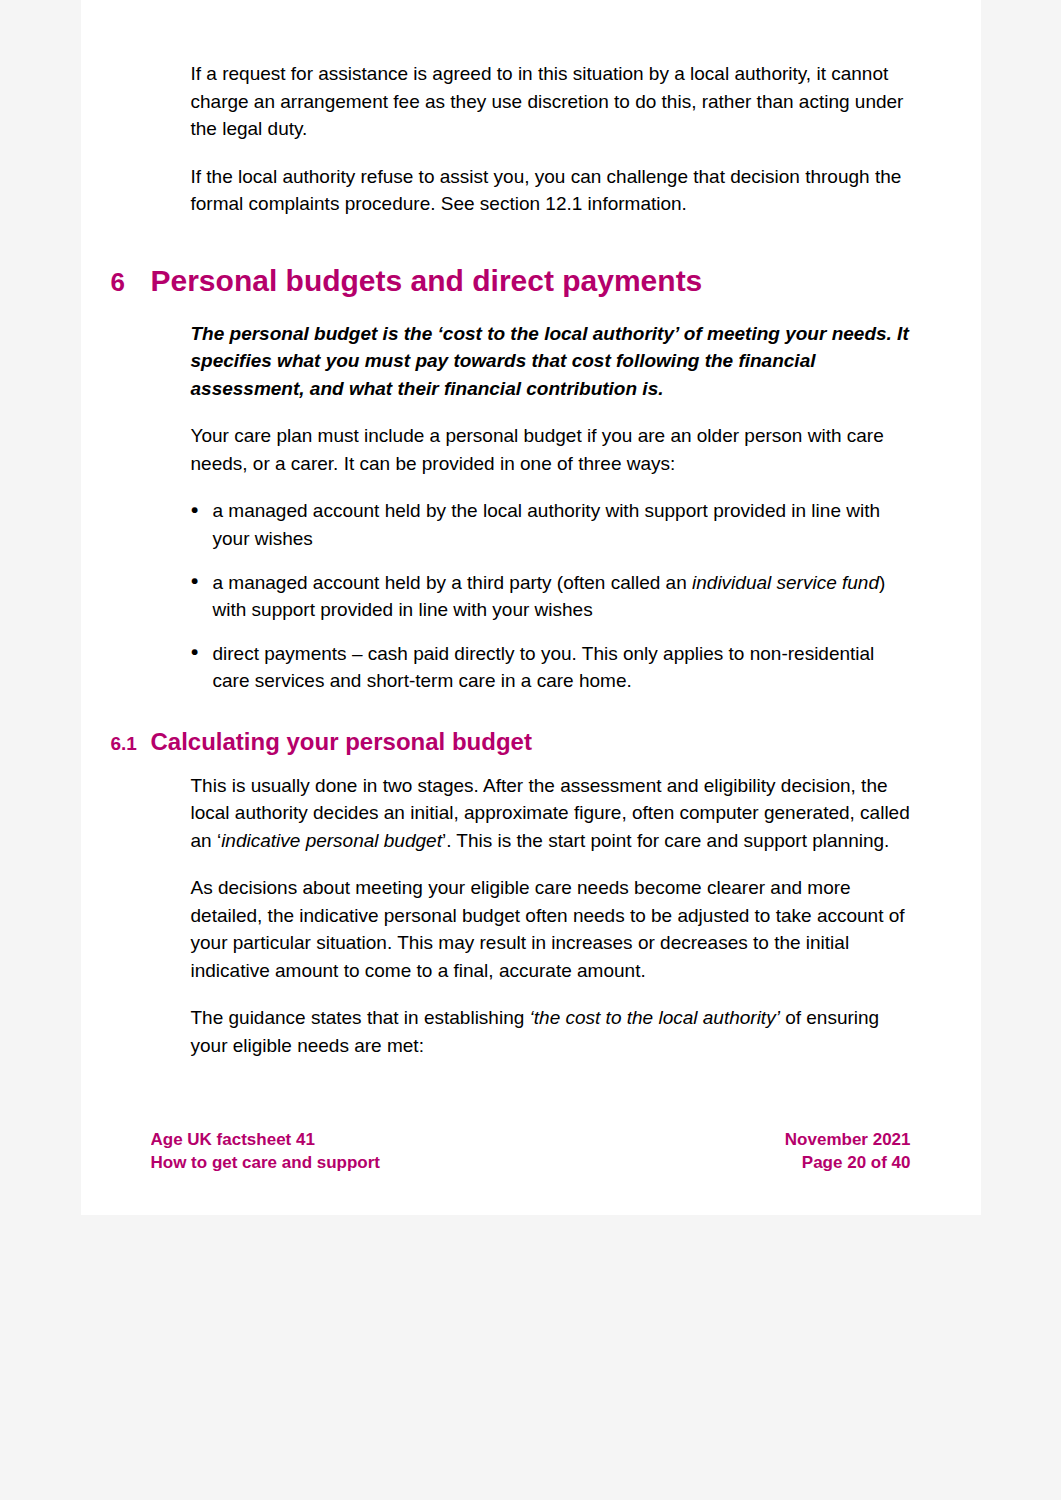If a request for assistance is agreed to in this situation by a local authority, it cannot charge an arrangement fee as they use discretion to do this, rather than acting under the legal duty.
If the local authority refuse to assist you, you can challenge that decision through the formal complaints procedure. See section 12.1 information.
6 Personal budgets and direct payments
The personal budget is the ‘cost to the local authority’ of meeting your needs. It specifies what you must pay towards that cost following the financial assessment, and what their financial contribution is.
Your care plan must include a personal budget if you are an older person with care needs, or a carer. It can be provided in one of three ways:
a managed account held by the local authority with support provided in line with your wishes
a managed account held by a third party (often called an individual service fund) with support provided in line with your wishes
direct payments – cash paid directly to you. This only applies to non-residential care services and short-term care in a care home.
6.1 Calculating your personal budget
This is usually done in two stages. After the assessment and eligibility decision, the local authority decides an initial, approximate figure, often computer generated, called an ‘indicative personal budget’. This is the start point for care and support planning.
As decisions about meeting your eligible care needs become clearer and more detailed, the indicative personal budget often needs to be adjusted to take account of your particular situation. This may result in increases or decreases to the initial indicative amount to come to a final, accurate amount.
The guidance states that in establishing ‘the cost to the local authority’ of ensuring your eligible needs are met:
Age UK factsheet 41
How to get care and support
November 2021
Page 20 of 40